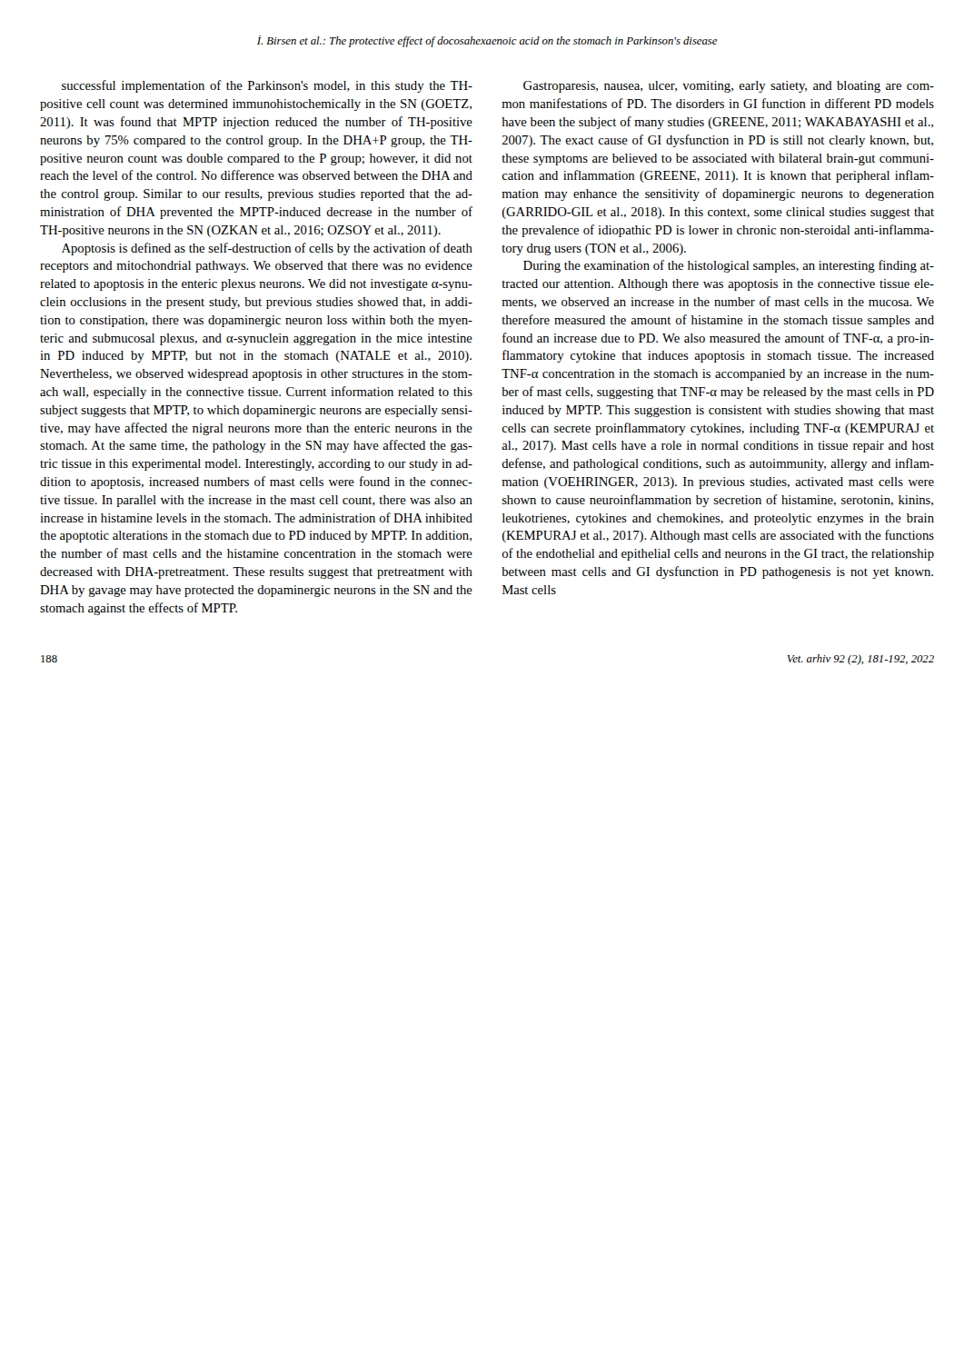İ. Birsen et al.: The protective effect of docosahexaenoic acid on the stomach in Parkinson's disease
successful implementation of the Parkinson's model, in this study the TH-positive cell count was determined immunohistochemically in the SN (GOETZ, 2011). It was found that MPTP injection reduced the number of TH-positive neurons by 75% compared to the control group. In the DHA+P group, the TH-positive neuron count was double compared to the P group; however, it did not reach the level of the control. No difference was observed between the DHA and the control group. Similar to our results, previous studies reported that the administration of DHA prevented the MPTP-induced decrease in the number of TH-positive neurons in the SN (OZKAN et al., 2016; OZSOY et al., 2011).
Apoptosis is defined as the self-destruction of cells by the activation of death receptors and mitochondrial pathways. We observed that there was no evidence related to apoptosis in the enteric plexus neurons. We did not investigate α-synuclein occlusions in the present study, but previous studies showed that, in addition to constipation, there was dopaminergic neuron loss within both the myenteric and submucosal plexus, and α-synuclein aggregation in the mice intestine in PD induced by MPTP, but not in the stomach (NATALE et al., 2010). Nevertheless, we observed widespread apoptosis in other structures in the stomach wall, especially in the connective tissue. Current information related to this subject suggests that MPTP, to which dopaminergic neurons are especially sensitive, may have affected the nigral neurons more than the enteric neurons in the stomach. At the same time, the pathology in the SN may have affected the gastric tissue in this experimental model. Interestingly, according to our study in addition to apoptosis, increased numbers of mast cells were found in the connective tissue. In parallel with the increase in the mast cell count, there was also an increase in histamine levels in the stomach. The administration of DHA inhibited the apoptotic alterations in the stomach due to PD induced by MPTP. In addition, the number of mast cells and the histamine concentration in the stomach were decreased with DHA-pretreatment. These results suggest that pretreatment with DHA by gavage may have protected the dopaminergic neurons in the SN and the stomach against the effects of MPTP.
Gastroparesis, nausea, ulcer, vomiting, early satiety, and bloating are common manifestations of PD. The disorders in GI function in different PD models have been the subject of many studies (GREENE, 2011; WAKABAYASHI et al., 2007). The exact cause of GI dysfunction in PD is still not clearly known, but, these symptoms are believed to be associated with bilateral brain-gut communication and inflammation (GREENE, 2011). It is known that peripheral inflammation may enhance the sensitivity of dopaminergic neurons to degeneration (GARRIDO-GIL et al., 2018). In this context, some clinical studies suggest that the prevalence of idiopathic PD is lower in chronic non-steroidal anti-inflammatory drug users (TON et al., 2006).
During the examination of the histological samples, an interesting finding attracted our attention. Although there was apoptosis in the connective tissue elements, we observed an increase in the number of mast cells in the mucosa. We therefore measured the amount of histamine in the stomach tissue samples and found an increase due to PD. We also measured the amount of TNF-α, a pro-inflammatory cytokine that induces apoptosis in stomach tissue. The increased TNF-α concentration in the stomach is accompanied by an increase in the number of mast cells, suggesting that TNF-α may be released by the mast cells in PD induced by MPTP. This suggestion is consistent with studies showing that mast cells can secrete proinflammatory cytokines, including TNF-α (KEMPURAJ et al., 2017). Mast cells have a role in normal conditions in tissue repair and host defense, and pathological conditions, such as autoimmunity, allergy and inflammation (VOEHRINGER, 2013). In previous studies, activated mast cells were shown to cause neuroinflammation by secretion of histamine, serotonin, kinins, leukotrienes, cytokines and chemokines, and proteolytic enzymes in the brain (KEMPURAJ et al., 2017). Although mast cells are associated with the functions of the endothelial and epithelial cells and neurons in the GI tract, the relationship between mast cells and GI dysfunction in PD pathogenesis is not yet known. Mast cells
188 Vet. arhiv 92 (2), 181-192, 2022